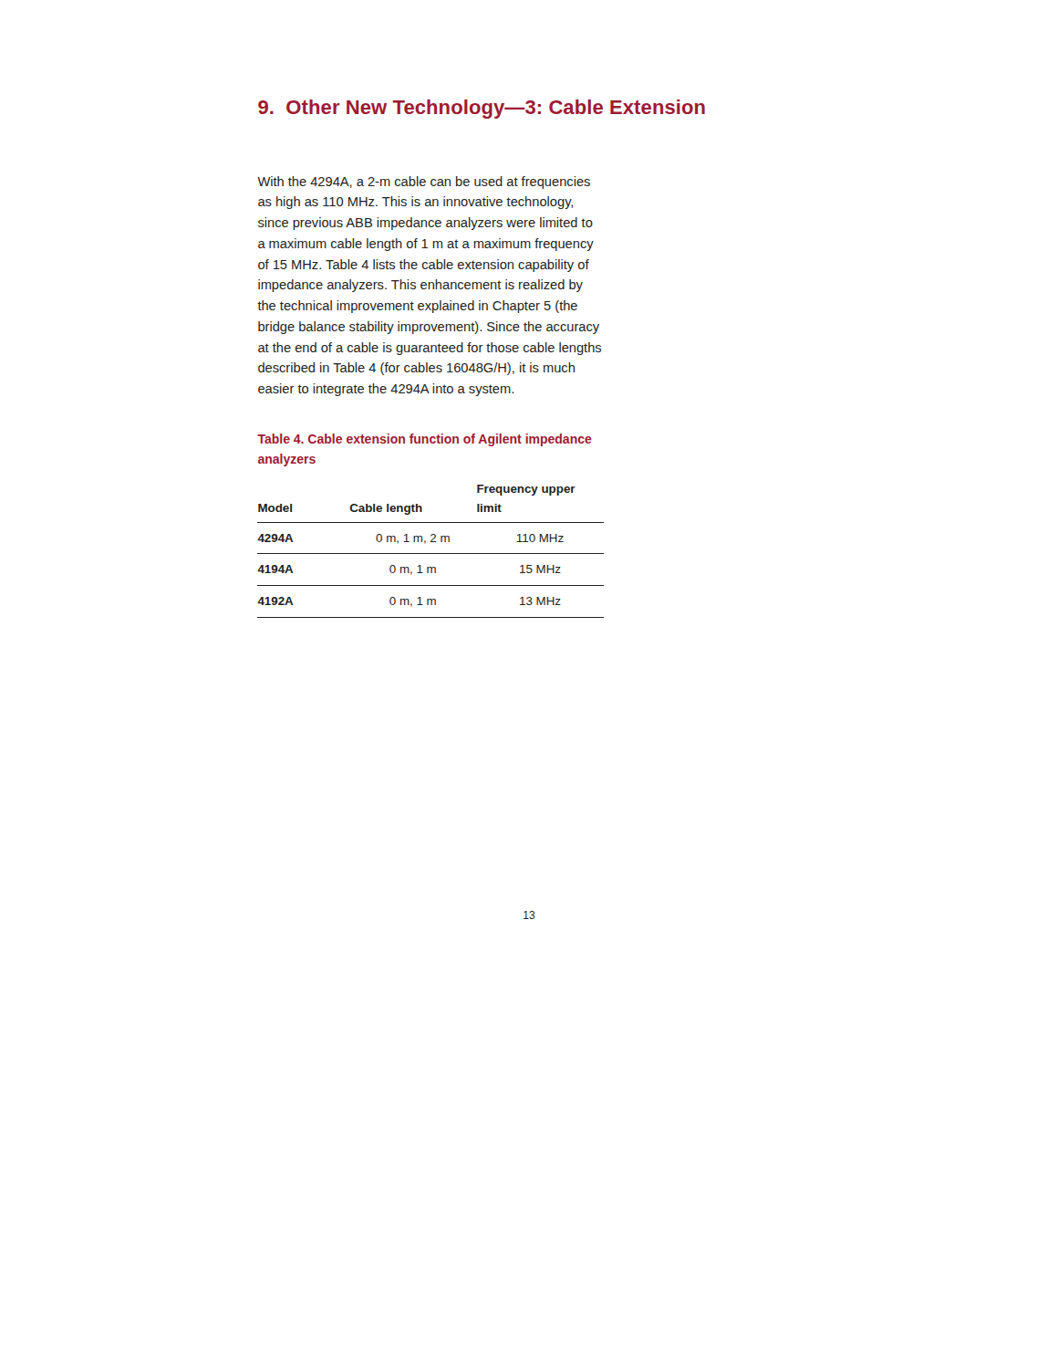9. Other New Technology—3: Cable Extension
With the 4294A, a 2-m cable can be used at frequencies as high as 110 MHz. This is an innovative technology, since previous ABB impedance analyzers were limited to a maximum cable length of 1 m at a maximum frequency of 15 MHz. Table 4 lists the cable extension capability of impedance analyzers. This enhancement is realized by the technical improvement explained in Chapter 5 (the bridge balance stability improvement). Since the accuracy at the end of a cable is guaranteed for those cable lengths described in Table 4 (for cables 16048G/H), it is much easier to integrate the 4294A into a system.
Table 4. Cable extension function of Agilent impedance analyzers
| Model | Cable length | Frequency upper limit |
| --- | --- | --- |
| 4294A | 0 m, 1 m, 2 m | 110 MHz |
| 4194A | 0 m, 1 m | 15 MHz |
| 4192A | 0 m, 1 m | 13 MHz |
13